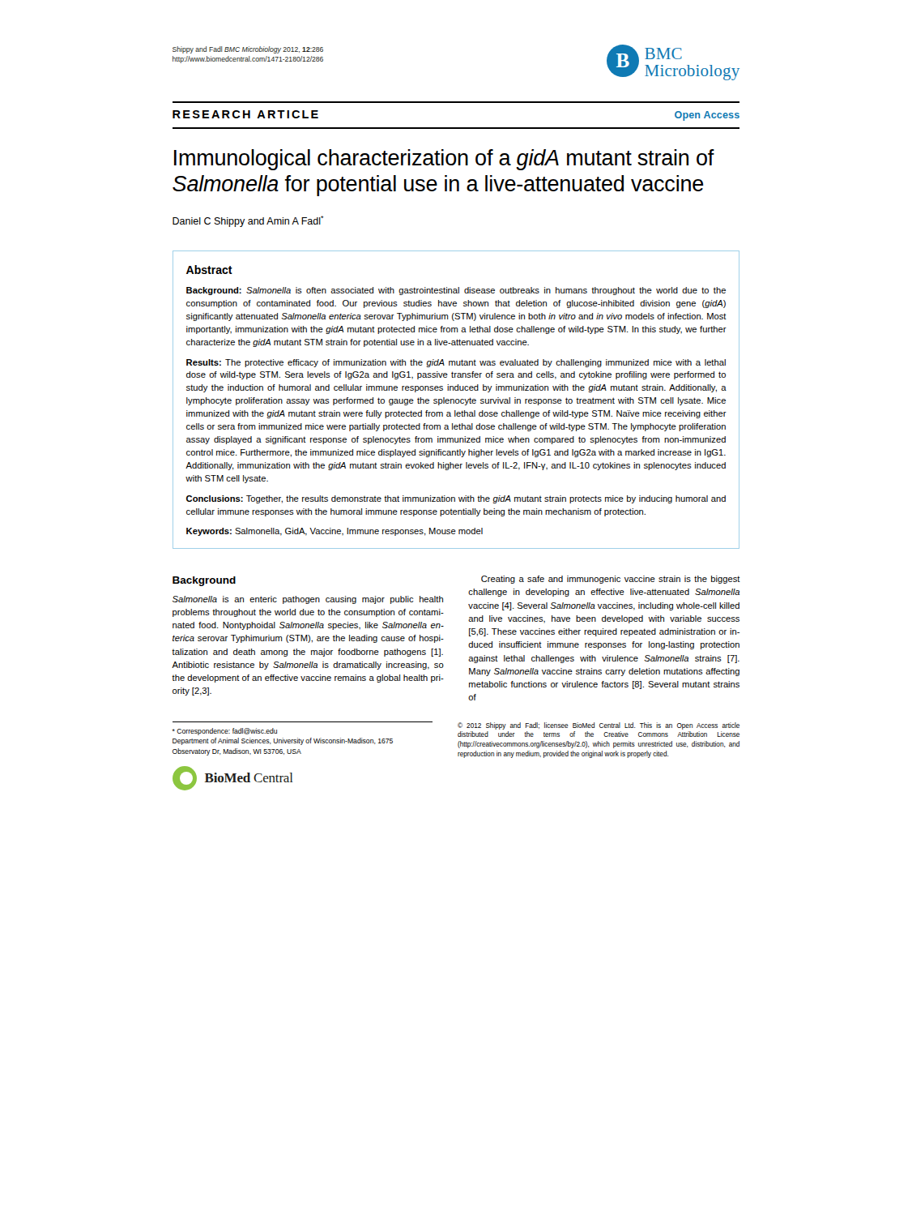Shippy and Fadl BMC Microbiology 2012, 12:286
http://www.biomedcentral.com/1471-2180/12/286
B
BMC
Microbiology
Research article
Open Access
Immunological characterization of a gidA mutant strain of Salmonella for potential use in a live-attenuated vaccine
Daniel C Shippy and Amin A Fadl*
Abstract
Background: Salmonella is often associated with gastrointestinal disease outbreaks in humans throughout the world due to the consumption of contaminated food. Our previous studies have shown that deletion of glucose-inhibited division gene (gidA) significantly attenuated Salmonella enterica serovar Typhimurium (STM) virulence in both in vitro and in vivo models of infection. Most importantly, immunization with the gidA mutant protected mice from a lethal dose challenge of wild-type STM. In this study, we further characterize the gidA mutant STM strain for potential use in a live-attenuated vaccine.
Results: The protective efficacy of immunization with the gidA mutant was evaluated by challenging immunized mice with a lethal dose of wild-type STM. Sera levels of IgG2a and IgG1, passive transfer of sera and cells, and cytokine profiling were performed to study the induction of humoral and cellular immune responses induced by immunization with the gidA mutant strain. Additionally, a lymphocyte proliferation assay was performed to gauge the splenocyte survival in response to treatment with STM cell lysate. Mice immunized with the gidA mutant strain were fully protected from a lethal dose challenge of wild-type STM. Naïve mice receiving either cells or sera from immunized mice were partially protected from a lethal dose challenge of wild-type STM. The lymphocyte proliferation assay displayed a significant response of splenocytes from immunized mice when compared to splenocytes from non-immunized control mice. Furthermore, the immunized mice displayed significantly higher levels of IgG1 and IgG2a with a marked increase in IgG1. Additionally, immunization with the gidA mutant strain evoked higher levels of IL-2, IFN-γ, and IL-10 cytokines in splenocytes induced with STM cell lysate.
Conclusions: Together, the results demonstrate that immunization with the gidA mutant strain protects mice by inducing humoral and cellular immune responses with the humoral immune response potentially being the main mechanism of protection.
Keywords: Salmonella, GidA, Vaccine, Immune responses, Mouse model
Background
Salmonella is an enteric pathogen causing major public health problems throughout the world due to the consumption of contaminated food. Nontyphoidal Salmonella species, like Salmonella enterica serovar Typhimurium (STM), are the leading cause of hospitalization and death among the major foodborne pathogens [1]. Antibiotic resistance by Salmonella is dramatically increasing, so the development of an effective vaccine remains a global health priority [2,3].
Creating a safe and immunogenic vaccine strain is the biggest challenge in developing an effective live-attenuated Salmonella vaccine [4]. Several Salmonella vaccines, including whole-cell killed and live vaccines, have been developed with variable success [5,6]. These vaccines either required repeated administration or induced insufficient immune responses for long-lasting protection against lethal challenges with virulence Salmonella strains [7]. Many Salmonella vaccine strains carry deletion mutations affecting metabolic functions or virulence factors [8]. Several mutant strains of
* Correspondence: fadl@wisc.edu
Department of Animal Sciences, University of Wisconsin-Madison, 1675 Observatory Dr, Madison, WI 53706, USA
BioMed Central
© 2012 Shippy and Fadl; licensee BioMed Central Ltd. This is an Open Access article distributed under the terms of the Creative Commons Attribution License (http://creativecommons.org/licenses/by/2.0), which permits unrestricted use, distribution, and reproduction in any medium, provided the original work is properly cited.